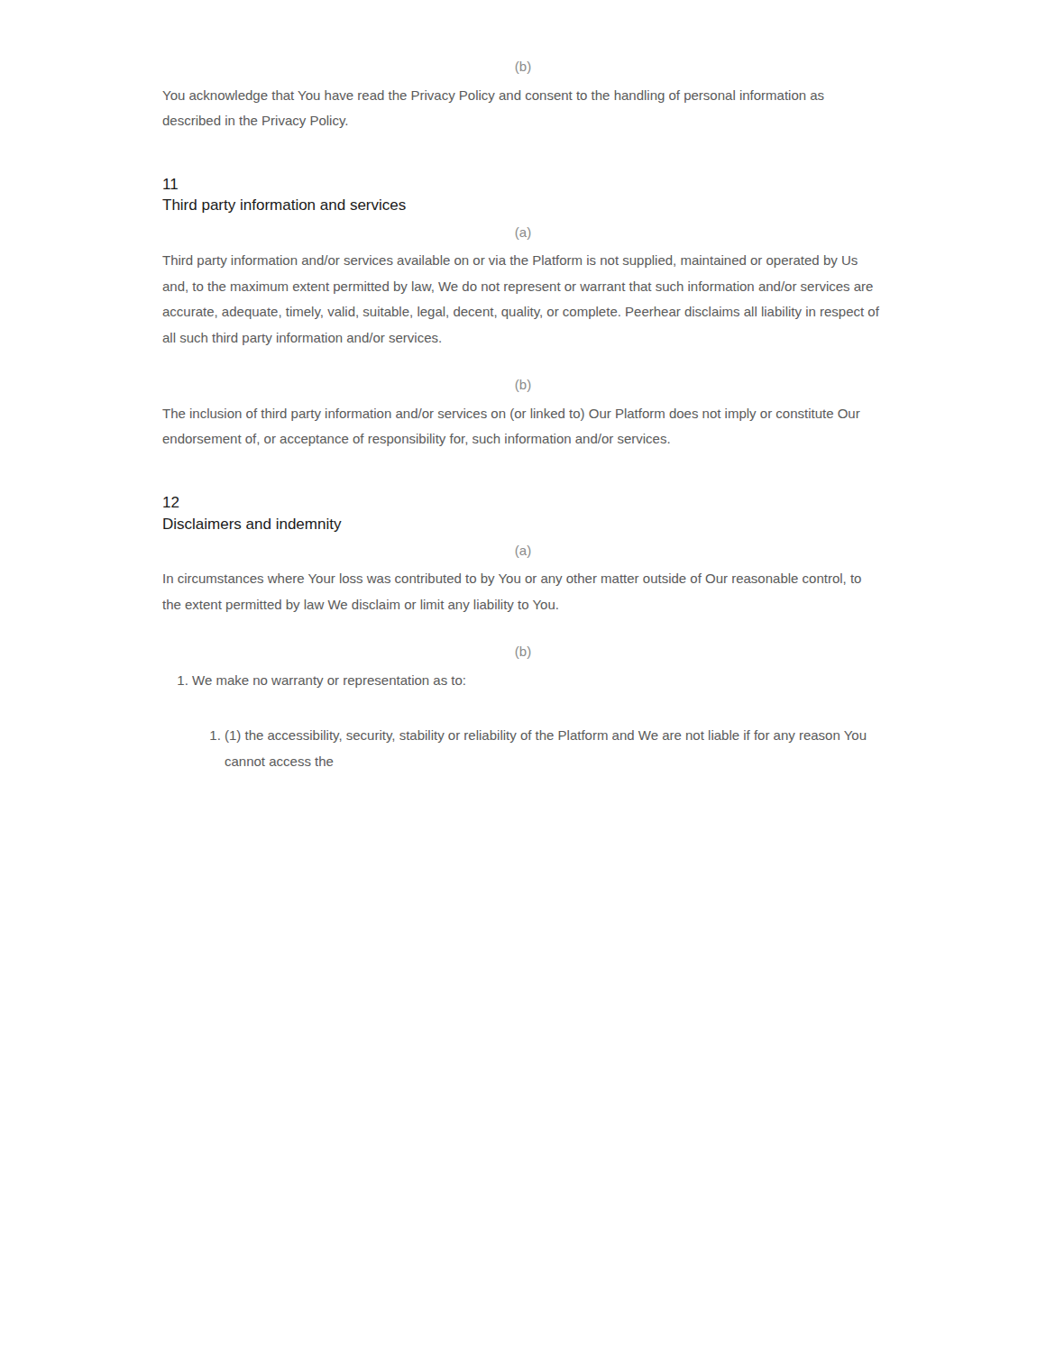(b)
You acknowledge that You have read the Privacy Policy and consent to the handling of personal information as described in the Privacy Policy.
11 Third party information and services
(a)
Third party information and/or services available on or via the Platform is not supplied, maintained or operated by Us and, to the maximum extent permitted by law, We do not represent or warrant that such information and/or services are accurate, adequate, timely, valid, suitable, legal, decent, quality, or complete. Peerhear disclaims all liability in respect of all such third party information and/or services.
(b)
The inclusion of third party information and/or services on (or linked to) Our Platform does not imply or constitute Our endorsement of, or acceptance of responsibility for, such information and/or services.
12 Disclaimers and indemnity
(a)
In circumstances where Your loss was contributed to by You or any other matter outside of Our reasonable control, to the extent permitted by law We disclaim or limit any liability to You.
(b)
We make no warranty or representation as to:
(1) the accessibility, security, stability or reliability of the Platform and We are not liable if for any reason You cannot access the